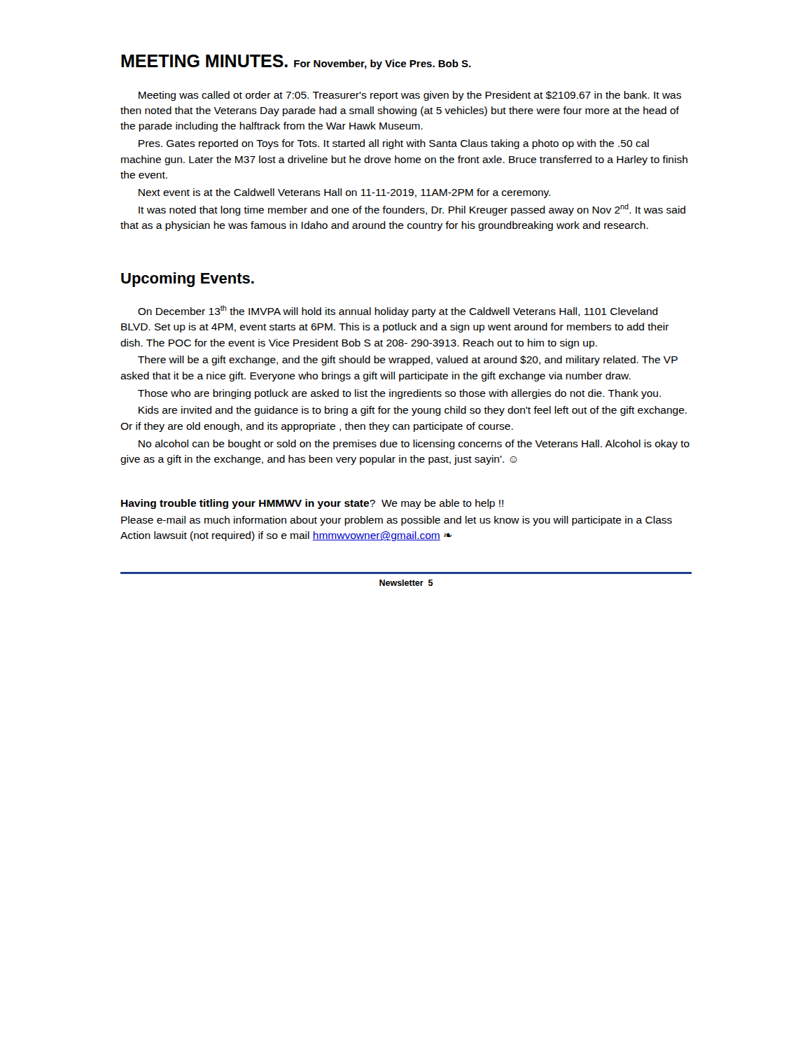MEETING MINUTES. For November, by Vice Pres. Bob S.
Meeting was called ot order at 7:05. Treasurer's report was given by the President at $2109.67 in the bank. It was then noted that the Veterans Day parade had a small showing (at 5 vehicles) but there were four more at the head of the parade including the halftrack from the War Hawk Museum.
Pres. Gates reported on Toys for Tots. It started all right with Santa Claus taking a photo op with the .50 cal machine gun. Later the M37 lost a driveline but he drove home on the front axle. Bruce transferred to a Harley to finish the event.
Next event is at the Caldwell Veterans Hall on 11-11-2019, 11AM-2PM for a ceremony.
It was noted that long time member and one of the founders, Dr. Phil Kreuger passed away on Nov 2nd. It was said that as a physician he was famous in Idaho and around the country for his groundbreaking work and research.
Upcoming Events.
On December 13th the IMVPA will hold its annual holiday party at the Caldwell Veterans Hall, 1101 Cleveland BLVD. Set up is at 4PM, event starts at 6PM. This is a potluck and a sign up went around for members to add their dish. The POC for the event is Vice President Bob S at 208- 290-3913. Reach out to him to sign up.
There will be a gift exchange, and the gift should be wrapped, valued at around $20, and military related. The VP asked that it be a nice gift. Everyone who brings a gift will participate in the gift exchange via number draw.
Those who are bringing potluck are asked to list the ingredients so those with allergies do not die. Thank you.
Kids are invited and the guidance is to bring a gift for the young child so they don't feel left out of the gift exchange. Or if they are old enough, and its appropriate , then they can participate of course.
No alcohol can be bought or sold on the premises due to licensing concerns of the Veterans Hall. Alcohol is okay to give as a gift in the exchange, and has been very popular in the past, just sayin'. ☺
Having trouble titling your HMMWV in your state? We may be able to help !!
Please e-mail as much information about your problem as possible and let us know is you will participate in a Class Action lawsuit (not required) if so e mail hmmwvowner@gmail.com ❧
Newsletter 5